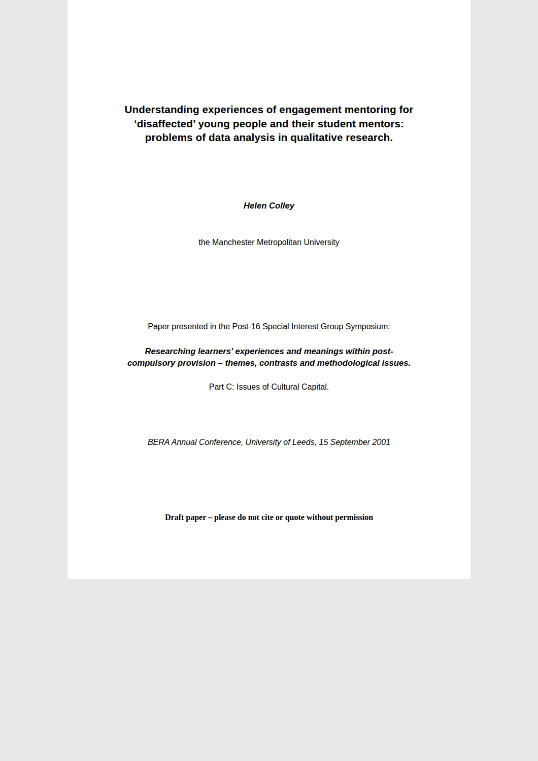Understanding experiences of engagement mentoring for ‘disaffected’ young people and their student mentors: problems of data analysis in qualitative research.
Helen Colley
the Manchester Metropolitan University
Paper presented in the Post-16 Special Interest Group Symposium:
Researching learners' experiences and meanings within post-compulsory provision – themes, contrasts and methodological issues.
Part C: Issues of Cultural Capital.
BERA Annual Conference, University of Leeds, 15 September 2001
Draft paper – please do not cite or quote without permission